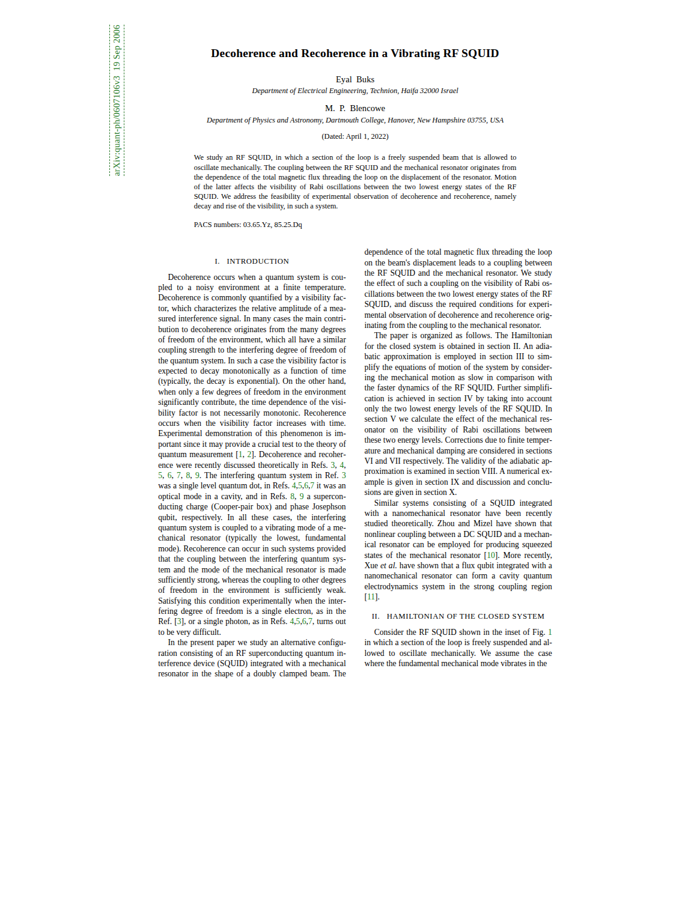arXiv:quant-ph/0607106v3 19 Sep 2006
Decoherence and Recoherence in a Vibrating RF SQUID
Eyal Buks
Department of Electrical Engineering, Technion, Haifa 32000 Israel
M. P. Blencowe
Department of Physics and Astronomy, Dartmouth College, Hanover, New Hampshire 03755, USA
(Dated: April 1, 2022)
We study an RF SQUID, in which a section of the loop is a freely suspended beam that is allowed to oscillate mechanically. The coupling between the RF SQUID and the mechanical resonator originates from the dependence of the total magnetic flux threading the loop on the displacement of the resonator. Motion of the latter affects the visibility of Rabi oscillations between the two lowest energy states of the RF SQUID. We address the feasibility of experimental observation of decoherence and recoherence, namely decay and rise of the visibility, in such a system.
PACS numbers: 03.65.Yz, 85.25.Dq
I. Introduction
Decoherence occurs when a quantum system is coupled to a noisy environment at a finite temperature. Decoherence is commonly quantified by a visibility factor, which characterizes the relative amplitude of a measured interference signal. In many cases the main contribution to decoherence originates from the many degrees of freedom of the environment, which all have a similar coupling strength to the interfering degree of freedom of the quantum system. In such a case the visibility factor is expected to decay monotonically as a function of time (typically, the decay is exponential). On the other hand, when only a few degrees of freedom in the environment significantly contribute, the time dependence of the visibility factor is not necessarily monotonic. Recoherence occurs when the visibility factor increases with time. Experimental demonstration of this phenomenon is important since it may provide a crucial test to the theory of quantum measurement [1, 2]. Decoherence and recoherence were recently discussed theoretically in Refs. 3, 4, 5, 6, 7, 8, 9. The interfering quantum system in Ref. 3 was a single level quantum dot, in Refs. 4,5,6,7 it was an optical mode in a cavity, and in Refs. 8, 9 a superconducting charge (Cooper-pair box) and phase Josephson qubit, respectively. In all these cases, the interfering quantum system is coupled to a vibrating mode of a mechanical resonator (typically the lowest, fundamental mode). Recoherence can occur in such systems provided that the coupling between the interfering quantum system and the mode of the mechanical resonator is made sufficiently strong, whereas the coupling to other degrees of freedom in the environment is sufficiently weak. Satisfying this condition experimentally when the interfering degree of freedom is a single electron, as in the Ref. [3], or a single photon, as in Refs. 4,5,6,7, turns out to be very difficult.
In the present paper we study an alternative configuration consisting of an RF superconducting quantum interference device (SQUID) integrated with a mechanical resonator in the shape of a doubly clamped beam. The dependence of the total magnetic flux threading the loop on the beam's displacement leads to a coupling between the RF SQUID and the mechanical resonator. We study the effect of such a coupling on the visibility of Rabi oscillations between the two lowest energy states of the RF SQUID, and discuss the required conditions for experimental observation of decoherence and recoherence originating from the coupling to the mechanical resonator.
The paper is organized as follows. The Hamiltonian for the closed system is obtained in section II. An adiabatic approximation is employed in section III to simplify the equations of motion of the system by considering the mechanical motion as slow in comparison with the faster dynamics of the RF SQUID. Further simplification is achieved in section IV by taking into account only the two lowest energy levels of the RF SQUID. In section V we calculate the effect of the mechanical resonator on the visibility of Rabi oscillations between these two energy levels. Corrections due to finite temperature and mechanical damping are considered in sections VI and VII respectively. The validity of the adiabatic approximation is examined in section VIII. A numerical example is given in section IX and discussion and conclusions are given in section X.
Similar systems consisting of a SQUID integrated with a nanomechanical resonator have been recently studied theoretically. Zhou and Mizel have shown that nonlinear coupling between a DC SQUID and a mechanical resonator can be employed for producing squeezed states of the mechanical resonator [10]. More recently, Xue et al. have shown that a flux qubit integrated with a nanomechanical resonator can form a cavity quantum electrodynamics system in the strong coupling region [11].
II. Hamiltonian of the closed system
Consider the RF SQUID shown in the inset of Fig. 1 in which a section of the loop is freely suspended and allowed to oscillate mechanically. We assume the case where the fundamental mechanical mode vibrates in the